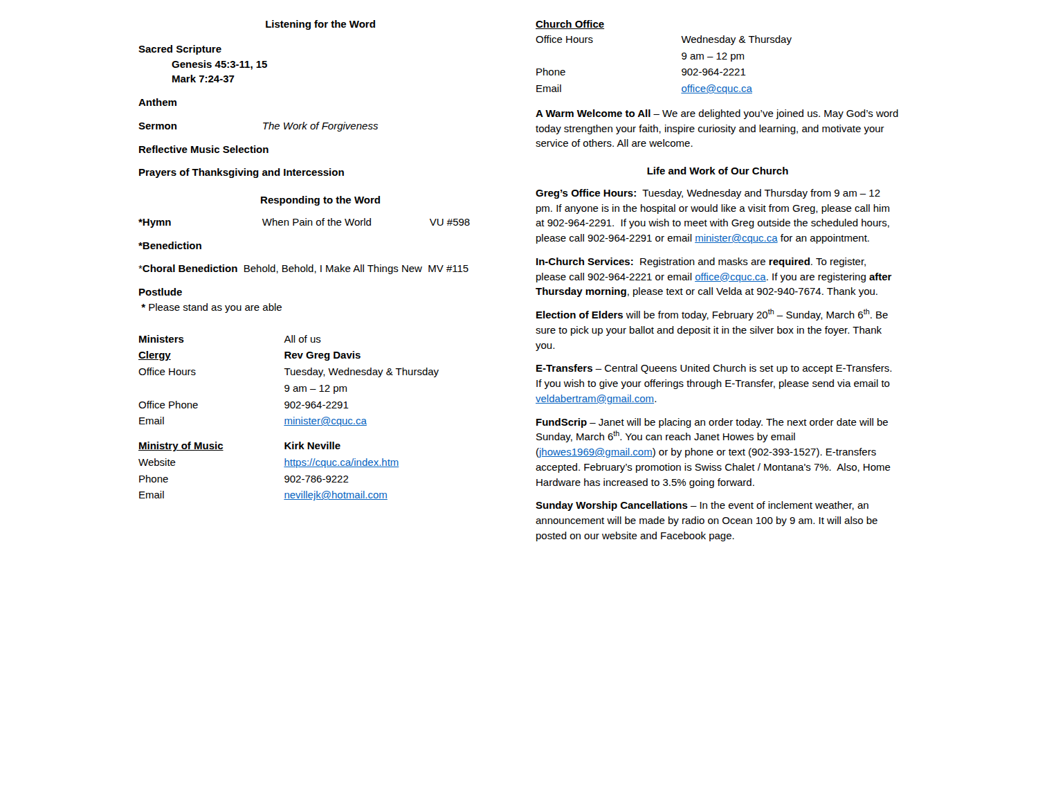Listening for the Word
Sacred Scripture
Genesis 45:3-11, 15
Mark 7:24-37
Anthem
| Sermon | The Work of Forgiveness | |
Reflective Music Selection
Prayers of Thanksgiving and Intercession
Responding to the Word
| *Hymn | When Pain of the World | VU #598 |
*Benediction
*Choral Benediction Behold, Behold, I Make All Things New MV #115
Postlude
* Please stand as you are able
| Ministers | All of us |
| Clergy | Rev Greg Davis |
| Office Hours | Tuesday, Wednesday & Thursday |
| | 9 am – 12 pm |
| Office Phone | 902-964-2291 |
| Email | minister@cquc.ca |
| Ministry of Music | Kirk Neville |
| Website | https://cquc.ca/index.htm |
| Phone | 902-786-9222 |
| Email | nevillejk@hotmail.com |
Church Office
| Office Hours | Wednesday & Thursday |
| | 9 am – 12 pm |
| Phone | 902-964-2221 |
| Email | office@cquc.ca |
A Warm Welcome to All – We are delighted you’ve joined us. May God’s word today strengthen your faith, inspire curiosity and learning, and motivate your service of others. All are welcome.
Life and Work of Our Church
Greg’s Office Hours: Tuesday, Wednesday and Thursday from 9 am – 12 pm. If anyone is in the hospital or would like a visit from Greg, please call him at 902-964-2291. If you wish to meet with Greg outside the scheduled hours, please call 902-964-2291 or email minister@cquc.ca for an appointment.
In-Church Services: Registration and masks are required. To register, please call 902-964-2221 or email office@cquc.ca. If you are registering after Thursday morning, please text or call Velda at 902-940-7674. Thank you.
Election of Elders will be from today, February 20th – Sunday, March 6th. Be sure to pick up your ballot and deposit it in the silver box in the foyer. Thank you.
E-Transfers – Central Queens United Church is set up to accept E-Transfers. If you wish to give your offerings through E-Transfer, please send via email to veldabertram@gmail.com.
FundScrip – Janet will be placing an order today. The next order date will be Sunday, March 6th. You can reach Janet Howes by email (jhowes1969@gmail.com) or by phone or text (902-393-1527). E-transfers accepted. February’s promotion is Swiss Chalet / Montana's 7%. Also, Home Hardware has increased to 3.5% going forward.
Sunday Worship Cancellations – In the event of inclement weather, an announcement will be made by radio on Ocean 100 by 9 am. It will also be posted on our website and Facebook page.